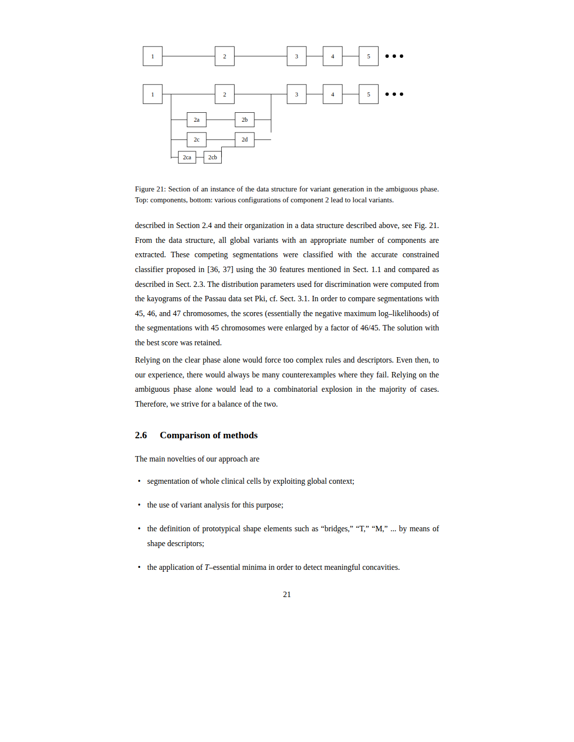1 2 3 4 5 1 2 3 4 5 2a 2b 2c 2d 2ca 2cb
Figure 21: Section of an instance of the data structure for variant generation in the ambiguous phase. Top: components, bottom: various configurations of component 2 lead to local variants.
described in Section 2.4 and their organization in a data structure described above, see Fig. 21. From the data structure, all global variants with an appropriate number of components are extracted. These competing segmentations were classified with the accurate constrained classifier proposed in [36, 37] using the 30 features mentioned in Sect. 1.1 and compared as described in Sect. 2.3. The distribution parameters used for discrimination were computed from the kayograms of the Passau data set Pki, cf. Sect. 3.1. In order to compare segmentations with 45, 46, and 47 chromosomes, the scores (essentially the negative maximum log–likelihoods) of the segmentations with 45 chromosomes were enlarged by a factor of 46/45. The solution with the best score was retained.
Relying on the clear phase alone would force too complex rules and descriptors. Even then, to our experience, there would always be many counterexamples where they fail. Relying on the ambiguous phase alone would lead to a combinatorial explosion in the majority of cases. Therefore, we strive for a balance of the two.
2.6 Comparison of methods
The main novelties of our approach are
segmentation of whole clinical cells by exploiting global context;
the use of variant analysis for this purpose;
the definition of prototypical shape elements such as “bridges,” “T,” “M,” ... by means of shape descriptors;
the application of T–essential minima in order to detect meaningful concavities.
21